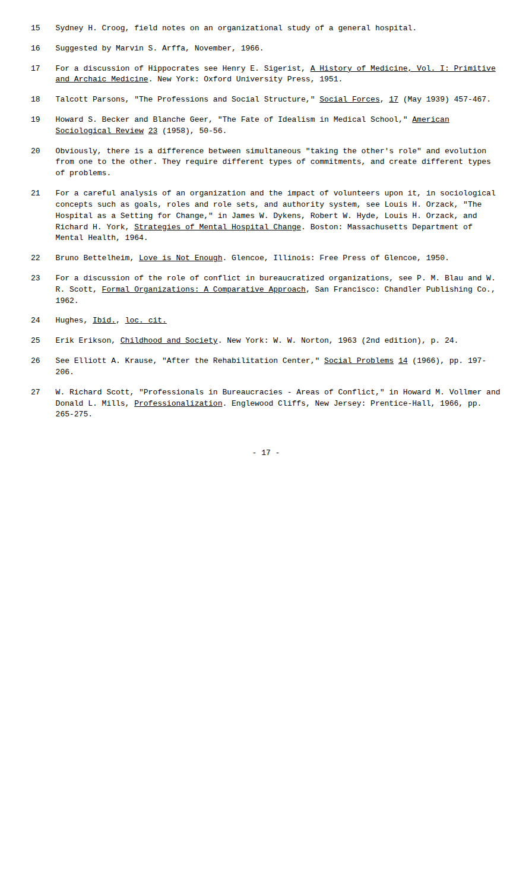15 Sydney H. Croog, field notes on an organizational study of a general hospital.
16 Suggested by Marvin S. Arffa, November, 1966.
17 For a discussion of Hippocrates see Henry E. Sigerist, A History of Medicine, Vol. I: Primitive and Archaic Medicine. New York: Oxford University Press, 1951.
18 Talcott Parsons, "The Professions and Social Structure," Social Forces, 17 (May 1939) 457-467.
19 Howard S. Becker and Blanche Geer, "The Fate of Idealism in Medical School," American Sociological Review 23 (1958), 50-56.
20 Obviously, there is a difference between simultaneous "taking the other's role" and evolution from one to the other. They require different types of commitments, and create different types of problems.
21 For a careful analysis of an organization and the impact of volunteers upon it, in sociological concepts such as goals, roles and role sets, and authority system, see Louis H. Orzack, "The Hospital as a Setting for Change," in James W. Dykens, Robert W. Hyde, Louis H. Orzack, and Richard H. York, Strategies of Mental Hospital Change. Boston: Massachusetts Department of Mental Health, 1964.
22 Bruno Bettelheim, Love is Not Enough. Glencoe, Illinois: Free Press of Glencoe, 1950.
23 For a discussion of the role of conflict in bureaucratized organizations, see P. M. Blau and W. R. Scott, Formal Organizations: A Comparative Approach, San Francisco: Chandler Publishing Co., 1962.
24 Hughes, Ibid., loc. cit.
25 Erik Erikson, Childhood and Society. New York: W. W. Norton, 1963 (2nd edition), p. 24.
26 See Elliott A. Krause, "After the Rehabilitation Center," Social Problems 14 (1966), pp. 197-206.
27 W. Richard Scott, "Professionals in Bureaucracies - Areas of Conflict," in Howard M. Vollmer and Donald L. Mills, Professionalization. Englewood Cliffs, New Jersey: Prentice-Hall, 1966, pp. 265-275.
- 17 -